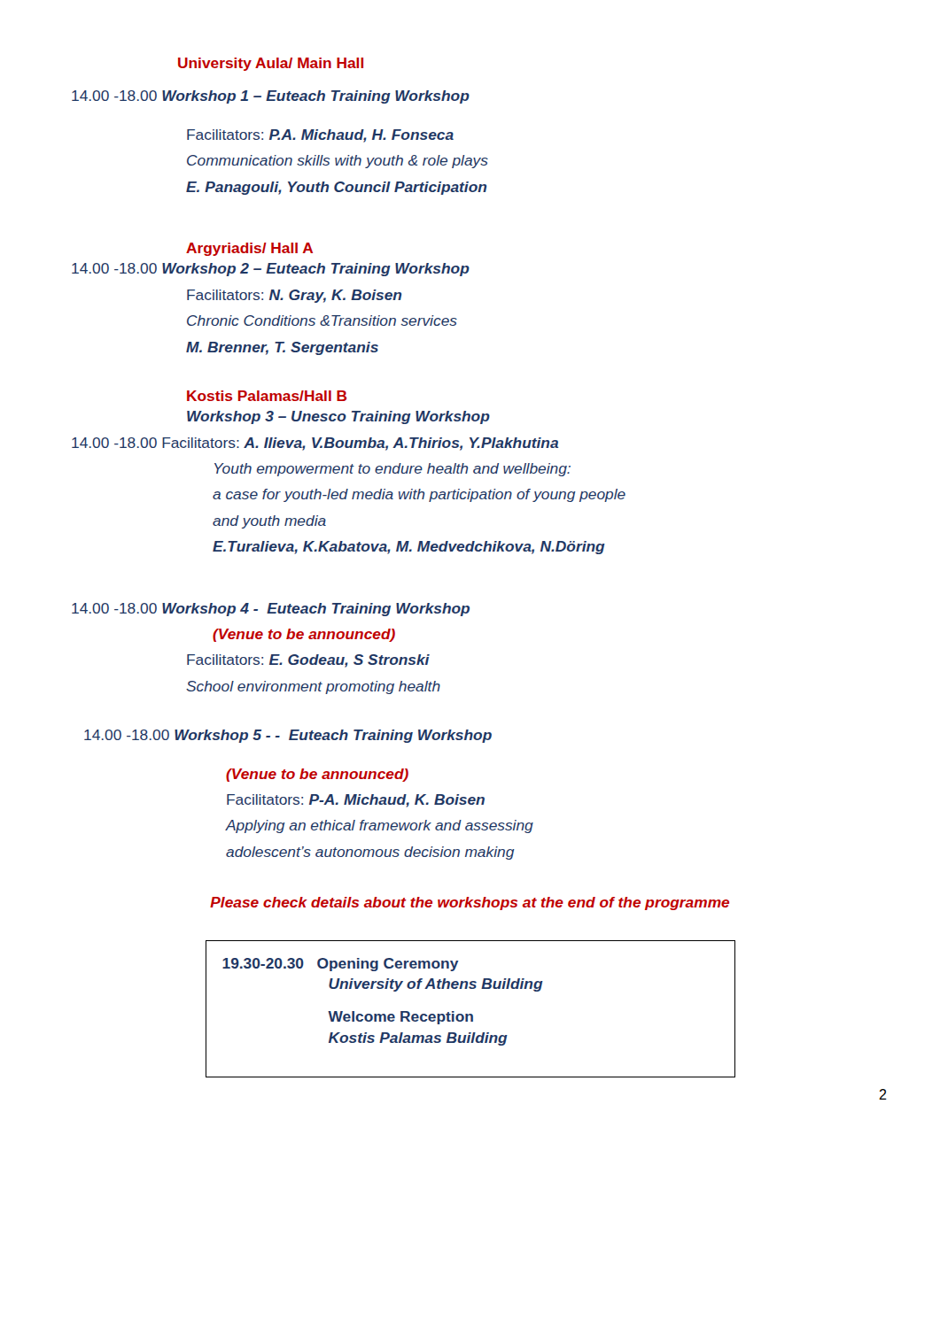University Aula/ Main Hall
14.00 -18.00 Workshop 1 – Euteach Training Workshop
Facilitators: P.A. Michaud, H. Fonseca
Communication skills with youth & role plays
E. Panagouli, Youth Council Participation
Argyriadis/ Hall A
14.00 -18.00 Workshop 2 – Euteach Training Workshop
Facilitators: N. Gray, K. Boisen
Chronic Conditions &Transition services
M. Brenner, T. Sergentanis
Kostis Palamas/Hall B
Workshop 3 – Unesco Training Workshop
14.00 -18.00 Facilitators: A. Ilieva, V.Boumba, A.Thirios, Y.Plakhutina
Youth empowerment to endure health and wellbeing:
a case for youth-led media with participation of young people
and youth media
E.Turalieva, K.Kabatova, M. Medvedchikova, N.Döring
14.00 -18.00 Workshop 4 - Euteach Training Workshop
(Venue to be announced)
Facilitators: E. Godeau, S Stronski
School environment promoting health
14.00 -18.00 Workshop 5 - - Euteach Training Workshop
(Venue to be announced)
Facilitators: P-A. Michaud, K. Boisen
Applying an ethical framework and assessing
adolescent’s autonomous decision making
Please check details about the workshops at the end of the programme
19.30-20.30 Opening Ceremony
University of Athens Building
Welcome Reception
Kostis Palamas Building
2